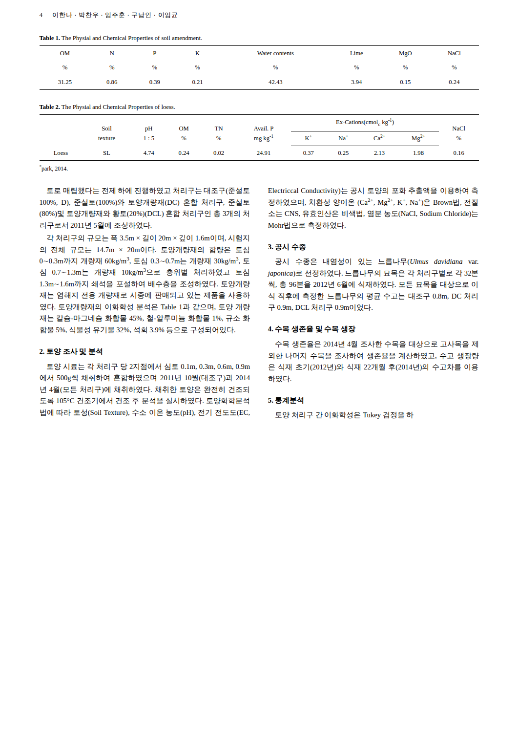4 이한나 · 박찬우 · 임주훈 · 구남인 · 이임균
Table 1. The Physial and Chemical Properties of soil amendment.
| OM | N | P | K | Water contents | Lime | MgO | NaCl |
| --- | --- | --- | --- | --- | --- | --- | --- |
| % | % | % | % | % | % | % | % |
| 31.25 | 0.86 | 0.39 | 0.21 | 42.43 | 3.94 | 0.15 | 0.24 |
Table 2. The Physial and Chemical Properties of loess.
| | Soil texture | pH 1 : 5 | OM % | TN % | Avail. P mg kg -1 | Ex-Cations(cmol c kg -1 ) | NaCl % |
| --- | --- | --- | --- | --- | --- | --- | --- |
| K + | Na + | Ca 2+ | Mg 2+ |
| Loess | SL | 4.74 | 0.24 | 0.02 | 24.91 | 0.37 | 0.25 | 2.13 | 1.98 | 0.16 |
*park, 2014.
토로 매립했다는 전제 하에 진행하였고 처리구는 대조구(준설토 100%, D), 준설토(100%)와 토양개량재(DC) 혼합 처리구, 준설토(80%)및 토양개량재와 황토(20%)(DCL) 혼합 처리구인 총 3개의 처리구로서 2011년 5월에 조성하였다.
각 처리구의 규모는 폭 3.5m × 길이 20m × 깊이 1.6m이며, 시험지의 전체 규모는 14.7m × 20m이다. 토양개량재의 함량은 토심 0∼0.3m까지 개량재 60kg/m3, 토심 0.3∼0.7m는 개량재 30kg/m3, 토심 0.7∼1.3m는 개량재 10kg/m3으로 층위별 처리하였고 토심 1.3m∼1.6m까지 쇄석을 포설하여 배수층을 조성하였다. 토양개량재는 염해지 전용 개량재로 시중에 판매되고 있는 제품을 사용하였다. 토양개량재의 이화학성 분석은 Table 1과 같으며, 토양 개량재는 칼슘-마그네슘 화합물 45%, 철-알루미늄 화합물 1%, 규소 화합물 5%, 식물성 유기물 32%, 석회 3.9% 등으로 구성되어있다.
2. 토양 조사 및 분석
토양 시료는 각 처리구 당 2지점에서 심토 0.1m, 0.3m, 0.6m, 0.9m에서 500g씩 채취하여 혼합하였으며 2011년 10월(대조구)과 2014년 4월(모든 처리구)에 채취하였다. 채취한 토양은 완전히 건조되도록 105°C 건조기에서 건조 후 분석을 실시하였다. 토양화학분석법에 따라 토성(Soil Texture), 수소 이온 농도(pH), 전기 전도도(EC, Electriccal Conductivity)는 공시 토양의 포화 추출액을 이용하여 측정하였으며, 치환성 양이온 (Ca2+, Mg2+, K+, Na+)은 Brown법, 전질소는 CNS, 유효인산은 비색법, 염분 농도(NaCl, Sodium Chloride)는 Mohr법으로 측정하였다.
3. 공시 수종
공시 수종은 내염성이 있는 느릅나무(Ulmus davidiana var. japonica)로 선정하였다. 느릅나무의 묘목은 각 처리구별로 각 32본씩, 총 96본을 2012년 6월에 식재하였다. 모든 묘목을 대상으로 이식 직후에 측정한 느릅나무의 평균 수고는 대조구 0.8m, DC 처리구 0.9m, DCL 처리구 0.9m이었다.
4. 수목 생존율 및 수목 생장
수목 생존율은 2014년 4월 조사한 수목을 대상으로 고사목을 제외한 나머지 수목을 조사하여 생존율을 계산하였고, 수고 생장량은 식재 초기(2012년)와 식재 22개월 후(2014년)의 수고차를 이용하였다.
5. 통계분석
토양 처리구 간 이화학성은 Tukey 검정을 하